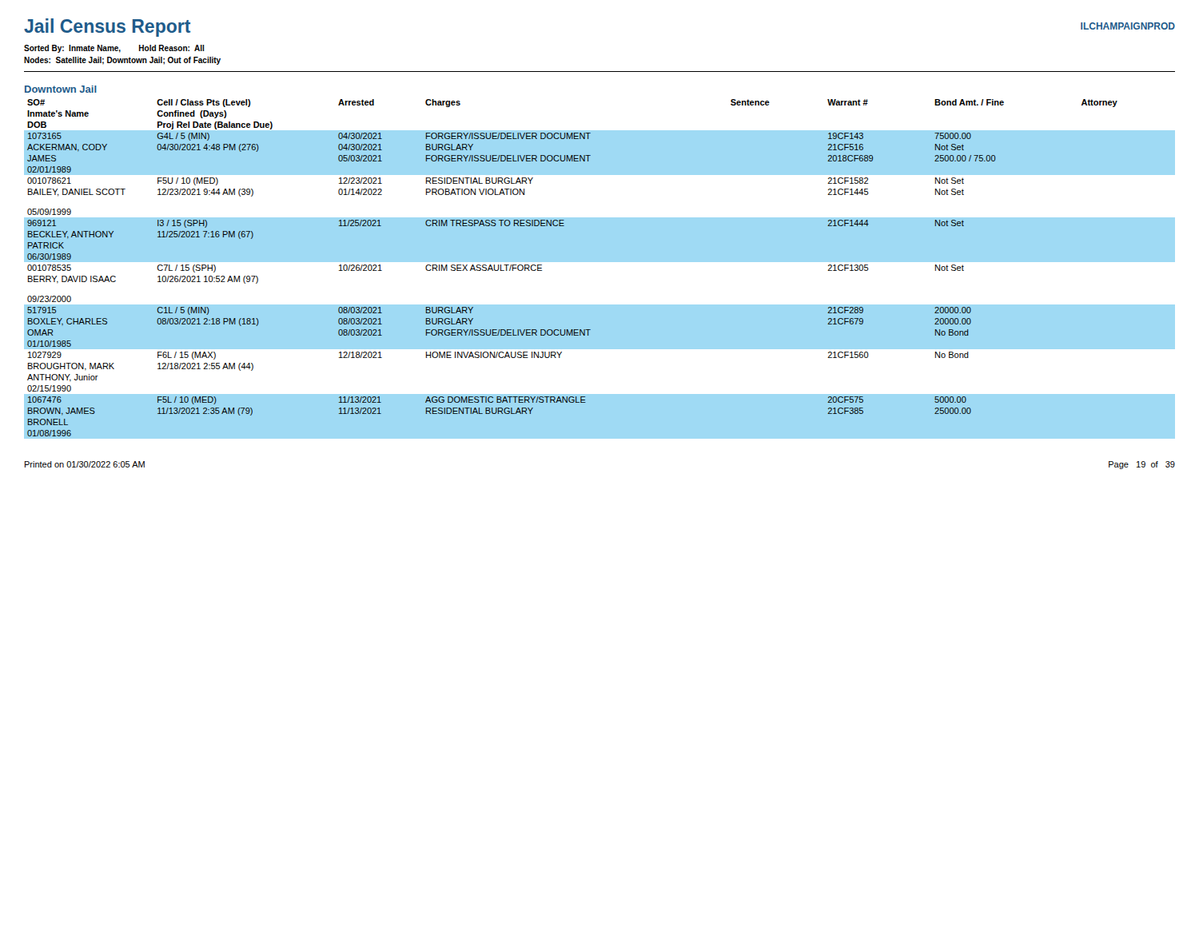ILCHAMPAIGNPROD
Jail Census Report
Sorted By: Inmate Name, Hold Reason: All
Nodes: Satellite Jail; Downtown Jail; Out of Facility
Downtown Jail
| SO# | Cell / Class Pts (Level) | Arrested | Charges | Sentence | Warrant # | Bond Amt. / Fine | Attorney |
| --- | --- | --- | --- | --- | --- | --- | --- |
| Inmate's Name | Confined (Days) | | | | | | |
| DOB | Proj Rel Date (Balance Due) | | | | | | |
| 1073165 | G4L / 5 (MIN) | 04/30/2021 | FORGERY/ISSUE/DELIVER DOCUMENT | | 19CF143 | 75000.00 | |
| ACKERMAN, CODY | 04/30/2021 4:48 PM (276) | 04/30/2021 | BURGLARY | | 21CF516 | Not Set | |
| JAMES | | 05/03/2021 | FORGERY/ISSUE/DELIVER DOCUMENT | | 2018CF689 | 2500.00 / 75.00 | |
| 02/01/1989 | | | | | | | |
| 001078621 | F5U / 10 (MED) | 12/23/2021 | RESIDENTIAL BURGLARY | | 21CF1582 | Not Set | |
| BAILEY, DANIEL SCOTT | 12/23/2021 9:44 AM (39) | 01/14/2022 | PROBATION VIOLATION | | 21CF1445 | Not Set | |
| 05/09/1999 | | | | | | | |
| 969121 | I3 / 15 (SPH) | 11/25/2021 | CRIM TRESPASS TO RESIDENCE | | 21CF1444 | Not Set | |
| BECKLEY, ANTHONY | 11/25/2021 7:16 PM (67) | | | | | | |
| PATRICK | | | | | | | |
| 06/30/1989 | | | | | | | |
| 001078535 | C7L / 15 (SPH) | 10/26/2021 | CRIM SEX ASSAULT/FORCE | | 21CF1305 | Not Set | |
| BERRY, DAVID ISAAC | 10/26/2021 10:52 AM (97) | | | | | | |
| 09/23/2000 | | | | | | | |
| 517915 | C1L / 5 (MIN) | 08/03/2021 | BURGLARY | | 21CF289 | 20000.00 | |
| BOXLEY, CHARLES | 08/03/2021 2:18 PM (181) | 08/03/2021 | BURGLARY | | 21CF679 | 20000.00 | |
| OMAR | | 08/03/2021 | FORGERY/ISSUE/DELIVER DOCUMENT | | | No Bond | |
| 01/10/1985 | | | | | | | |
| 1027929 | F6L / 15 (MAX) | 12/18/2021 | HOME INVASION/CAUSE INJURY | | 21CF1560 | No Bond | |
| BROUGHTON, MARK | 12/18/2021 2:55 AM (44) | | | | | | |
| ANTHONY, Junior | | | | | | | |
| 02/15/1990 | | | | | | | |
| 1067476 | F5L / 10 (MED) | 11/13/2021 | AGG DOMESTIC BATTERY/STRANGLE | | 20CF575 | 5000.00 | |
| BROWN, JAMES | 11/13/2021 2:35 AM (79) | 11/13/2021 | RESIDENTIAL BURGLARY | | 21CF385 | 25000.00 | |
| BRONELL | | | | | | | |
| 01/08/1996 | | | | | | | |
Printed on 01/30/2022 6:05 AM Page 19 of 39